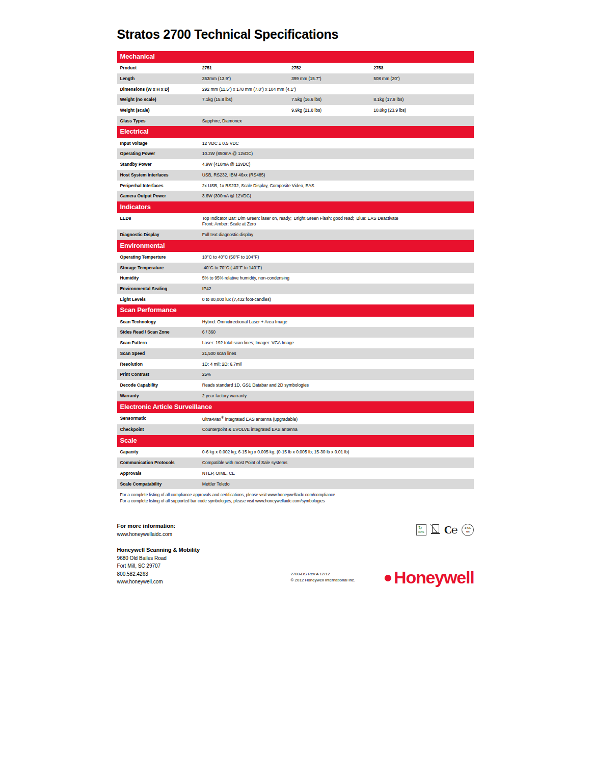Stratos 2700 Technical Specifications
| Mechanical |
| Product | 2751 | 2752 | 2753 |
| Length | 353mm (13.9”) | 399 mm (15.7”) | 508 mm (20”) |
| Dimensions (W x H x D) | 292 mm (11.5”) x 178 mm (7.0”) x 104 mm (4.1”) |
| Weight (no scale) | 7.1kg (15.8 lbs) | 7.5kg (16.6 lbs) | 8.1kg (17.9 lbs) |
| Weight (scale) | | 9.9kg (21.8 lbs) | 10.8kg (23.9 lbs) |
| Glass Types | Sapphire, Diamonex |
| Electrical |
| Input Voltage | 12 VDC ± 0.5 VDC |
| Operating Power | 10.2W (850mA @ 12vDC) |
| Standby Power | 4.9W (410mA @ 12vDC) |
| Host System Interfaces | USB, RS232, IBM 46xx (RS485) |
| Periperhal Interfaces | 2x USB, 1x RS232, Scale Display, Composite Video, EAS |
| Camera Output Power | 3.6W (300mA @ 12VDC) |
| Indicators |
| LEDs | Top Indicator Bar: Dim Green: laser on, ready; Bright Green Flash: good read; Blue: EAS Deactivate Front: Amber: Scale at Zero |
| Diagnostic Display | Full text diagnostic display |
| Environmental |
| Operating Temperture | 10°C to 40°C (50°F to 104°F) |
| Storage Temperature | -40°C to 70°C (-40°F to 140°F) |
| Humidity | 5% to 95% relative humidity, non-condensing |
| Environmental Sealing | IP42 |
| Light Levels | 0 to 80,000 lux (7,432 foot-candles) |
| Scan Performance |
| Scan Technology | Hybrid: Omnidirectional Laser + Area Image |
| Sides Read / Scan Zone | 6 / 360 |
| Scan Pattern | Laser: 192 total scan lines; Imager: VGA Image |
| Scan Speed | 21,500 scan lines |
| Resolution | 1D: 4 mil; 2D: 6.7mil |
| Print Contrast | 25% |
| Decode Capability | Reads standard 1D, GS1 Databar and 2D symbologies |
| Warranty | 2 year factory warranty |
| Electronic Article Surveillance |
| Sensormatic | Ultra•Max ® integrated EAS antenna (upgradable) |
| Checkpoint | Counterpoint & EVOLVE integrated EAS antenna |
| Scale |
| Capacity | 0-6 kg x 0.002 kg; 6-15 kg x 0.005 kg; (0-15 lb x 0.005 lb; 15-30 lb x 0.01 lb) |
| Communication Protocols | Compatible with most Point of Sale systems |
| Approvals | NTEP, OIML, CE |
| Scale Compatability | Mettler Toledo |
For a complete listing of all compliance approvals and certifications, please visit www.honeywellaidc.com/compliance
For a complete listing of all supported bar code symbologies, please visit www.honeywellaidc.com/symbologies
↻
RoHS
C℮
c UL
us
For more information:
www.honeywellaidc.com
Honeywell Scanning & Mobility
9680 Old Bailes Road
Fort Mill, SC 29707
800.582.4263
www.honeywell.com
2700-DS Rev A 12/12
© 2012 Honeywell International Inc.
●Honeywell